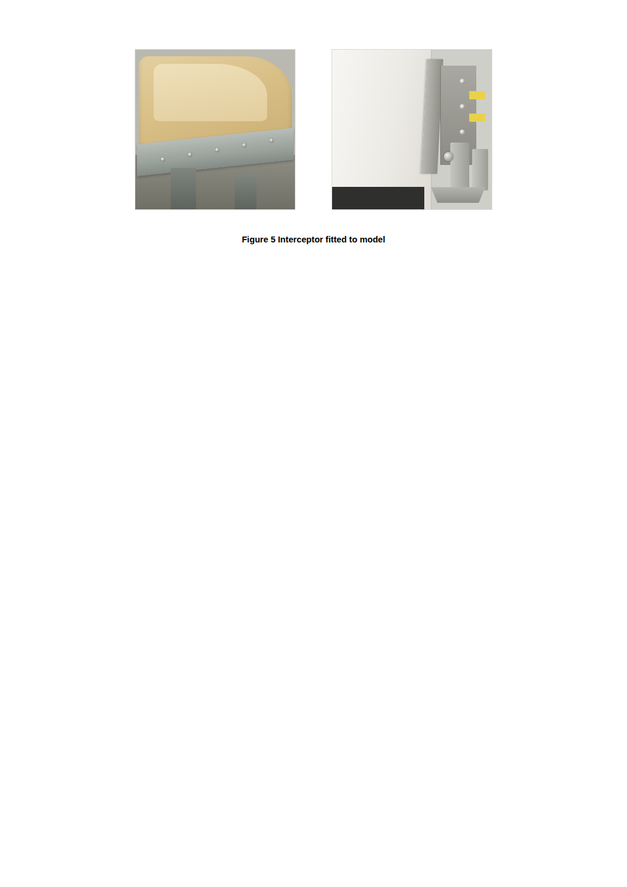Figure 5 Interceptor fitted to model